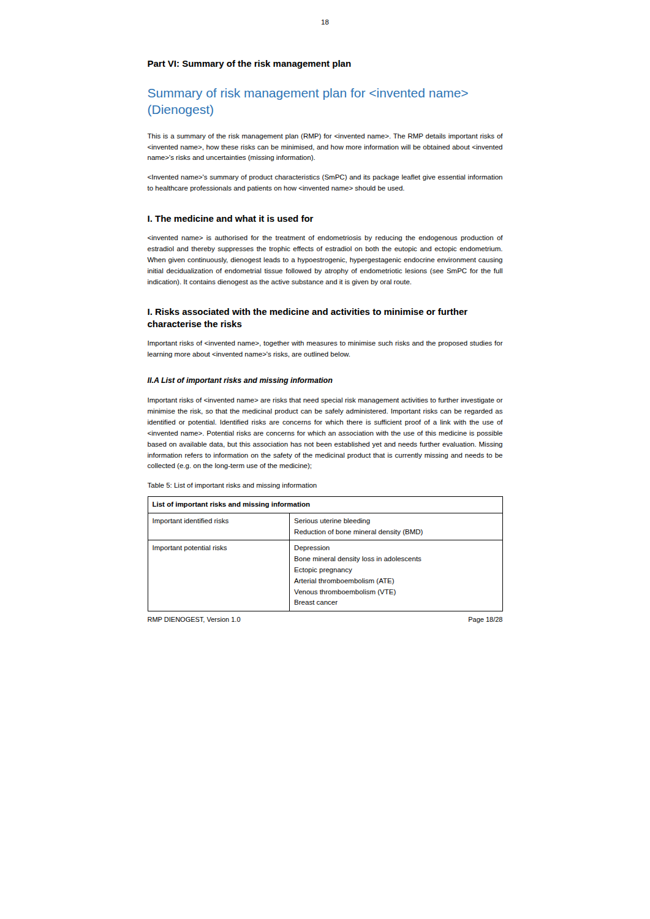18
Part VI: Summary of the risk management plan
Summary of risk management plan for <invented name> (Dienogest)
This is a summary of the risk management plan (RMP) for <invented name>. The RMP details important risks of <invented name>, how these risks can be minimised, and how more information will be obtained about <invented name>'s risks and uncertainties (missing information).
<Invented name>'s summary of product characteristics (SmPC) and its package leaflet give essential information to healthcare professionals and patients on how <invented name> should be used.
I. The medicine and what it is used for
<invented name> is authorised for the treatment of endometriosis by reducing the endogenous production of estradiol and thereby suppresses the trophic effects of estradiol on both the eutopic and ectopic endometrium. When given continuously, dienogest leads to a hypoestrogenic, hypergestagenic endocrine environment causing initial decidualization of endometrial tissue followed by atrophy of endometriotic lesions (see SmPC for the full indication). It contains dienogest as the active substance and it is given by oral route.
I. Risks associated with the medicine and activities to minimise or further characterise the risks
Important risks of <invented name>, together with measures to minimise such risks and the proposed studies for learning more about <invented name>'s risks, are outlined below.
II.A List of important risks and missing information
Important risks of <invented name> are risks that need special risk management activities to further investigate or minimise the risk, so that the medicinal product can be safely administered. Important risks can be regarded as identified or potential. Identified risks are concerns for which there is sufficient proof of a link with the use of <invented name>. Potential risks are concerns for which an association with the use of this medicine is possible based on available data, but this association has not been established yet and needs further evaluation. Missing information refers to information on the safety of the medicinal product that is currently missing and needs to be collected (e.g. on the long-term use of the medicine);
Table 5: List of important risks and missing information
| List of important risks and missing information |
| --- |
| Important identified risks | Serious uterine bleeding Reduction of bone mineral density (BMD) |
| Important potential risks | Depression Bone mineral density loss in adolescents Ectopic pregnancy Arterial thromboembolism (ATE) Venous thromboembolism (VTE) Breast cancer |
RMP DIENOGEST, Version 1.0
Page 18/28